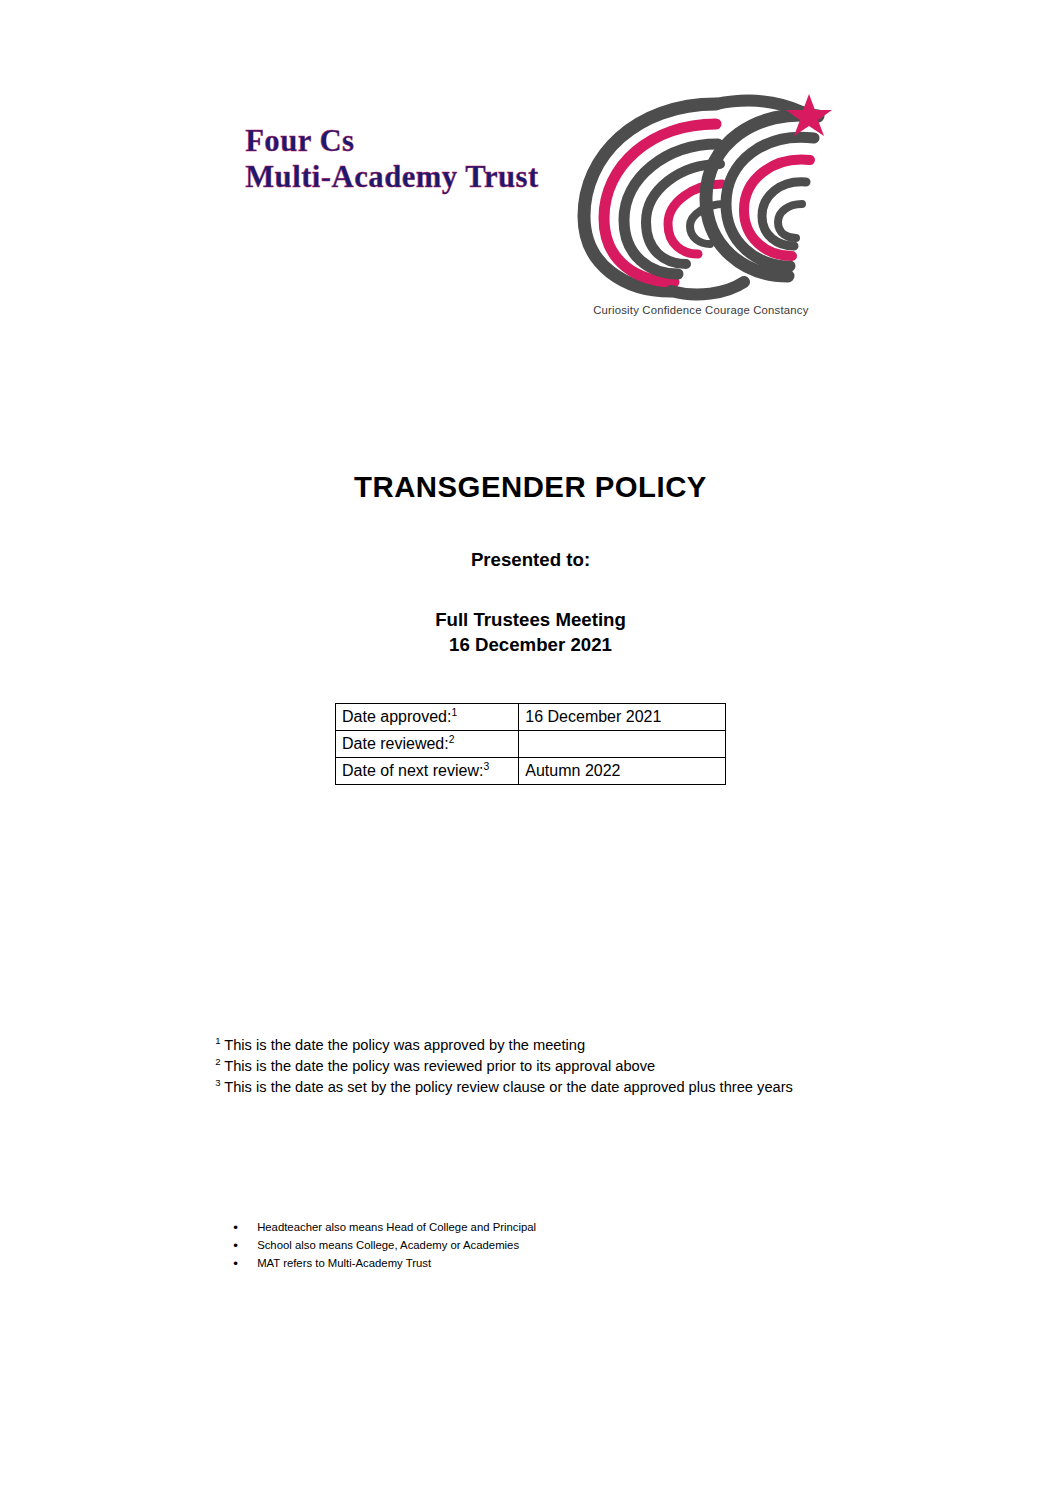Four Cs
Multi-Academy Trust
Curiosity Confidence Courage Constancy
TRANSGENDER POLICY
Presented to:
Full Trustees Meeting
16 December 2021
| Date approved: 1 | 16 December 2021 |
| Date reviewed: 2 | |
| Date of next review: 3 | Autumn 2022 |
1 This is the date the policy was approved by the meeting
2 This is the date the policy was reviewed prior to its approval above
3 This is the date as set by the policy review clause or the date approved plus three years
Headteacher also means Head of College and Principal
School also means College, Academy or Academies
MAT refers to Multi-Academy Trust